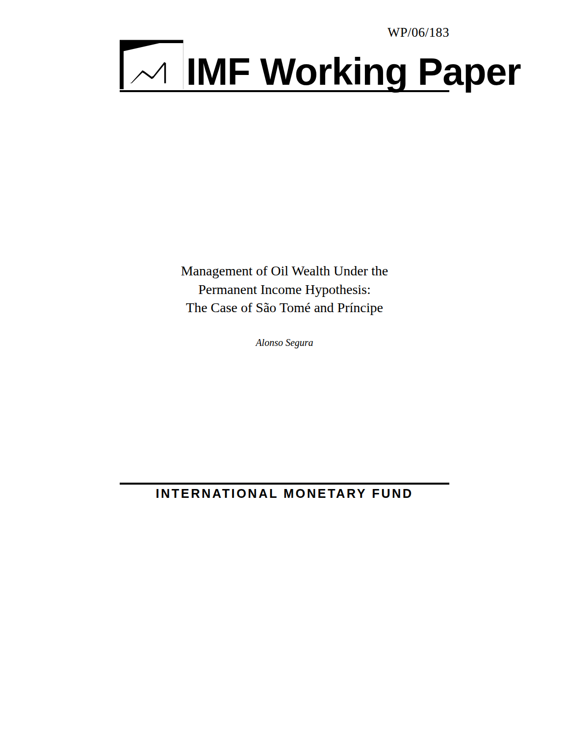WP/06/183
IMF Working Paper
Management of Oil Wealth Under the
Permanent Income Hypothesis:
The Case of São Tomé and Príncipe
Alonso Segura
INTERNATIONAL MONETARY FUND